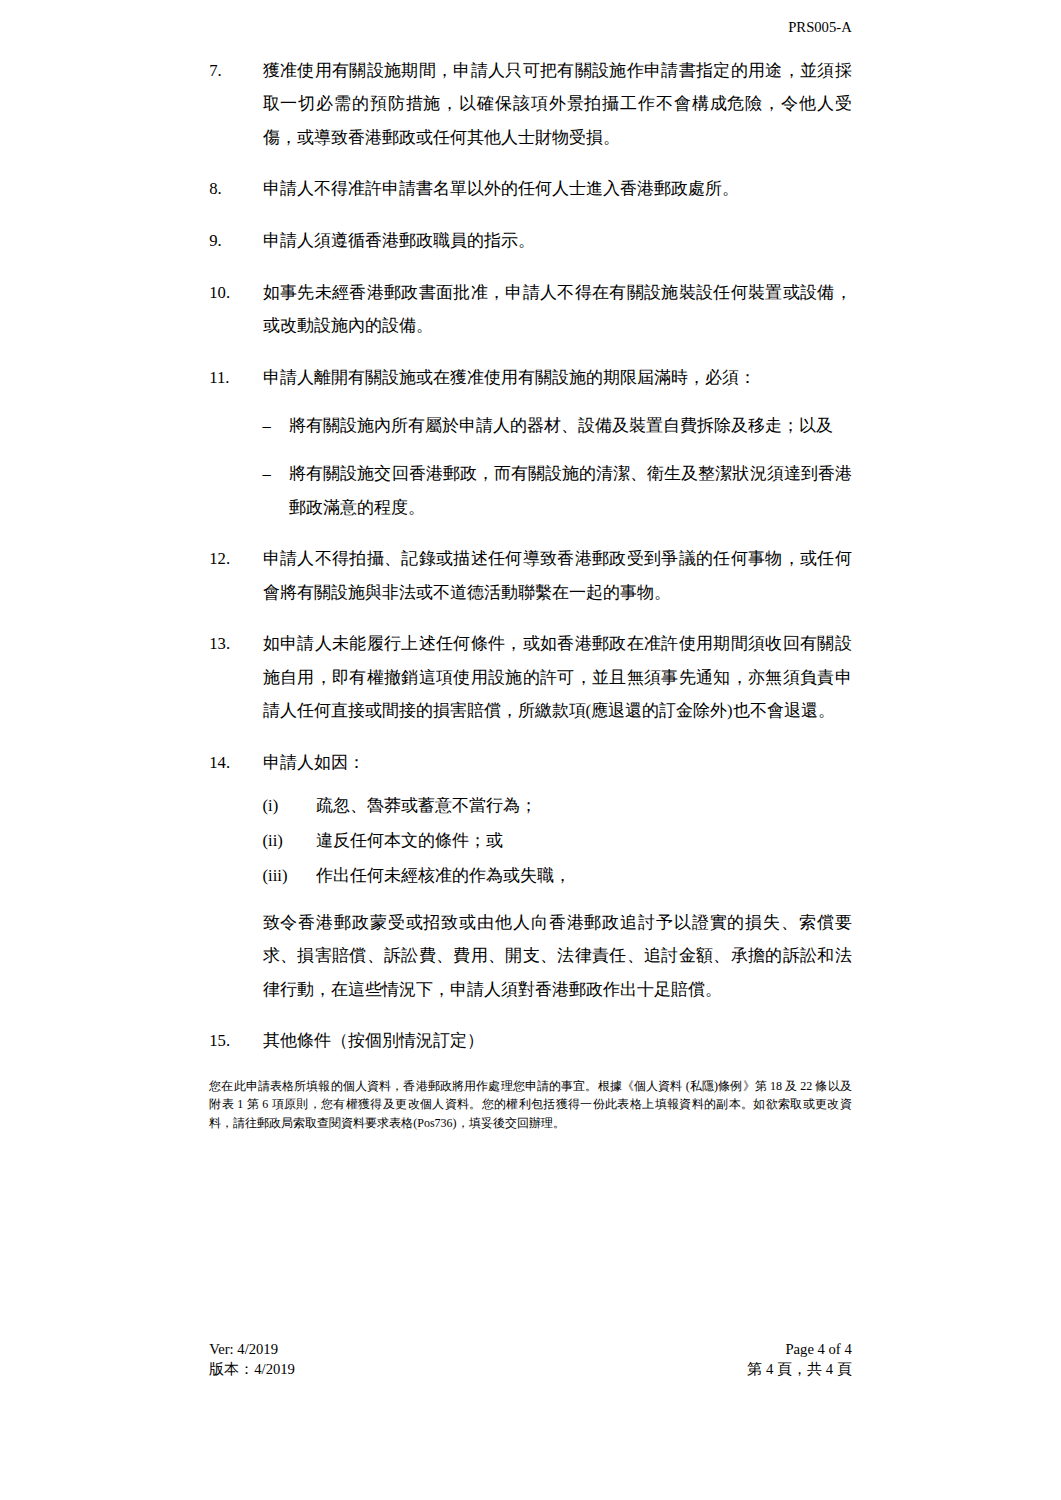PRS005-A
7. 獲准使用有關設施期間，申請人只可把有關設施作申請書指定的用途，並須採取一切必需的預防措施，以確保該項外景拍攝工作不會構成危險，令他人受傷，或導致香港郵政或任何其他人士財物受損。
8. 申請人不得准許申請書名單以外的任何人士進入香港郵政處所。
9. 申請人須遵循香港郵政職員的指示。
10. 如事先未經香港郵政書面批准，申請人不得在有關設施裝設任何裝置或設備，或改動設施內的設備。
11. 申請人離開有關設施或在獲准使用有關設施的期限屆滿時，必須：
將有關設施內所有屬於申請人的器材、設備及裝置自費拆除及移走；以及
將有關設施交回香港郵政，而有關設施的清潔、衛生及整潔狀況須達到香港郵政滿意的程度。
12. 申請人不得拍攝、記錄或描述任何導致香港郵政受到爭議的任何事物，或任何會將有關設施與非法或不道德活動聯繫在一起的事物。
13. 如申請人未能履行上述任何條件，或如香港郵政在准許使用期間須收回有關設施自用，即有權撤銷這項使用設施的許可，並且無須事先通知，亦無須負責申請人任何直接或間接的損害賠償，所繳款項(應退還的訂金除外)也不會退還。
14. 申請人如因：
(i) 疏忽、魯莽或蓄意不當行為；
(ii) 違反任何本文的條件；或
(iii) 作出任何未經核准的作為或失職，
致令香港郵政蒙受或招致或由他人向香港郵政追討予以證實的損失、索償要求、損害賠償、訴訟費、費用、開支、法律責任、追討金額、承擔的訴訟和法律行動，在這些情況下，申請人須對香港郵政作出十足賠償。
15. 其他條件（按個別情況訂定）
您在此申請表格所填報的個人資料，香港郵政將用作處理您申請的事宜。根據《個人資料 (私隱)條例》第 18 及 22 條以及附表 1 第 6 項原則，您有權獲得及更改個人資料。您的權利包括獲得一份此表格上填報資料的副本。如欲索取或更改資料，請往郵政局索取查閱資料要求表格(Pos736)，填妥後交回辦理。
Ver: 4/2019
版本：4/2019
Page 4 of 4
第 4 頁，共 4 頁